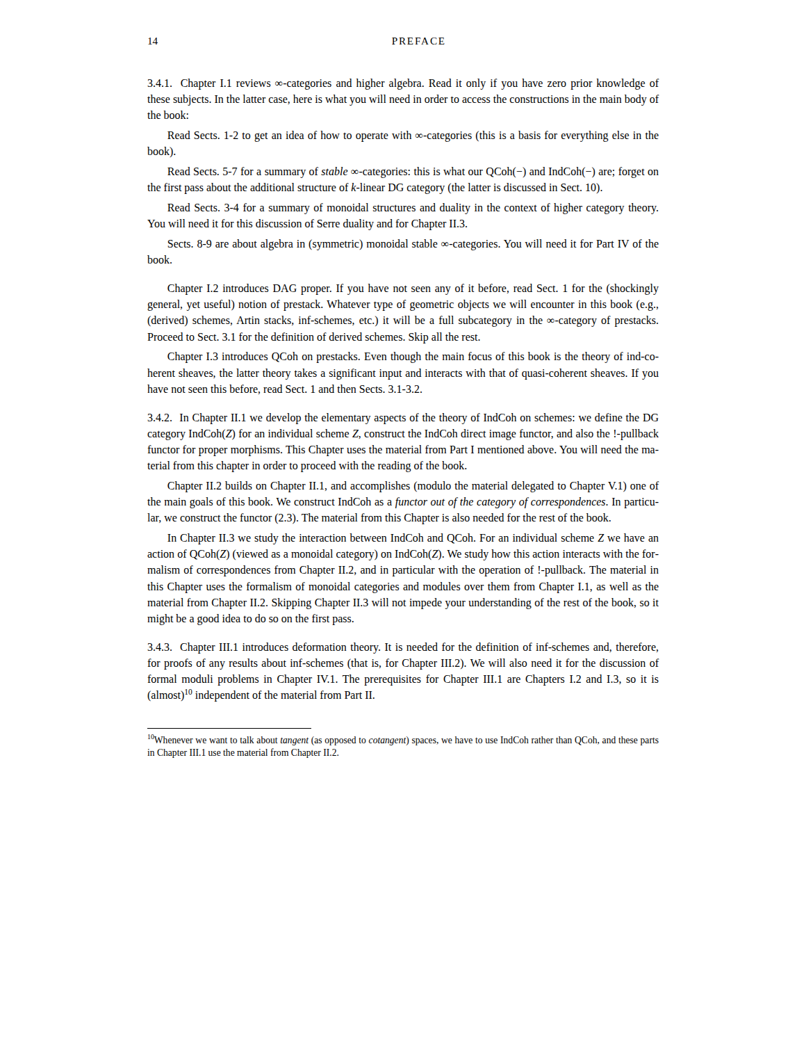14 PREFACE
3.4.1. Chapter I.1 reviews ∞-categories and higher algebra. Read it only if you have zero prior knowledge of these subjects. In the latter case, here is what you will need in order to access the constructions in the main body of the book:
Read Sects. 1-2 to get an idea of how to operate with ∞-categories (this is a basis for everything else in the book).
Read Sects. 5-7 for a summary of stable ∞-categories: this is what our QCoh(−) and IndCoh(−) are; forget on the first pass about the additional structure of k-linear DG category (the latter is discussed in Sect. 10).
Read Sects. 3-4 for a summary of monoidal structures and duality in the context of higher category theory. You will need it for this discussion of Serre duality and for Chapter II.3.
Sects. 8-9 are about algebra in (symmetric) monoidal stable ∞-categories. You will need it for Part IV of the book.
Chapter I.2 introduces DAG proper. If you have not seen any of it before, read Sect. 1 for the (shockingly general, yet useful) notion of prestack. Whatever type of geometric objects we will encounter in this book (e.g., (derived) schemes, Artin stacks, inf-schemes, etc.) it will be a full subcategory in the ∞-category of prestacks. Proceed to Sect. 3.1 for the definition of derived schemes. Skip all the rest.
Chapter I.3 introduces QCoh on prestacks. Even though the main focus of this book is the theory of ind-coherent sheaves, the latter theory takes a significant input and interacts with that of quasi-coherent sheaves. If you have not seen this before, read Sect. 1 and then Sects. 3.1-3.2.
3.4.2. In Chapter II.1 we develop the elementary aspects of the theory of IndCoh on schemes: we define the DG category IndCoh(Z) for an individual scheme Z, construct the IndCoh direct image functor, and also the !-pullback functor for proper morphisms. This Chapter uses the material from Part I mentioned above. You will need the material from this chapter in order to proceed with the reading of the book.
Chapter II.2 builds on Chapter II.1, and accomplishes (modulo the material delegated to Chapter V.1) one of the main goals of this book. We construct IndCoh as a functor out of the category of correspondences. In particular, we construct the functor (2.3). The material from this Chapter is also needed for the rest of the book.
In Chapter II.3 we study the interaction between IndCoh and QCoh. For an individual scheme Z we have an action of QCoh(Z) (viewed as a monoidal category) on IndCoh(Z). We study how this action interacts with the formalism of correspondences from Chapter II.2, and in particular with the operation of !-pullback. The material in this Chapter uses the formalism of monoidal categories and modules over them from Chapter I.1, as well as the material from Chapter II.2. Skipping Chapter II.3 will not impede your understanding of the rest of the book, so it might be a good idea to do so on the first pass.
3.4.3. Chapter III.1 introduces deformation theory. It is needed for the definition of inf-schemes and, therefore, for proofs of any results about inf-schemes (that is, for Chapter III.2). We will also need it for the discussion of formal moduli problems in Chapter IV.1. The prerequisites for Chapter III.1 are Chapters I.2 and I.3, so it is (almost)10 independent of the material from Part II.
10Whenever we want to talk about tangent (as opposed to cotangent) spaces, we have to use IndCoh rather than QCoh, and these parts in Chapter III.1 use the material from Chapter II.2.